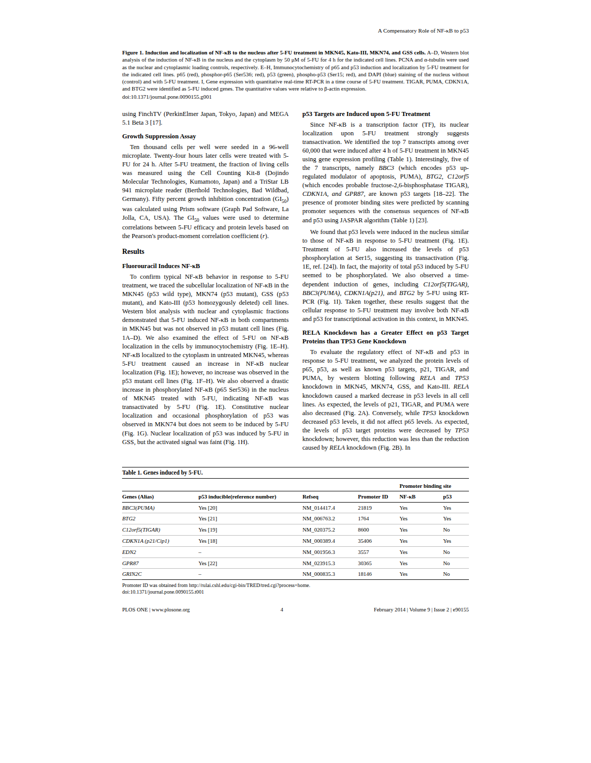A Compensatory Role of NF-κB to p53
Figure 1. Induction and localization of NF-κB to the nucleus after 5-FU treatment in MKN45, Kato-III, MKN74, and GSS cells. A–D, Western blot analysis of the induction of NF-κB in the nucleus and the cytoplasm by 50 μM of 5-FU for 4 h for the indicated cell lines. PCNA and α-tubulin were used as the nuclear and cytoplasmic loading controls, respectively. E–H, Immunocytochemistry of p65 and p53 induction and localization by 5-FU treatment for the indicated cell lines. p65 (red), phosphor-p65 (Ser536; red), p53 (green), phospho-p53 (Ser15; red), and DAPI (blue) staining of the nucleus without (control) and with 5-FU treatment. I, Gene expression with quantitative real-time RT-PCR in a time course of 5-FU treatment. TIGAR, PUMA, CDKN1A, and BTG2 were identified as 5-FU induced genes. The quantitative values were relative to β-actin expression. doi:10.1371/journal.pone.0090155.g001
using FinchTV (PerkinElmer Japan, Tokyo, Japan) and MEGA 5.1 Beta 3 [17].
Growth Suppression Assay
Ten thousand cells per well were seeded in a 96-well microplate. Twenty-four hours later cells were treated with 5-FU for 24 h. After 5-FU treatment, the fraction of living cells was measured using the Cell Counting Kit-8 (Dojindo Molecular Technologies, Kumamoto, Japan) and a TriStar LB 941 microplate reader (Berthold Technologies, Bad Wildbad, Germany). Fifty percent growth inhibition concentration (GI50) was calculated using Prism software (Graph Pad Software, La Jolla, CA, USA). The GI50 values were used to determine correlations between 5-FU efficacy and protein levels based on the Pearson's product-moment correlation coefficient (r).
Results
Fluorouracil Induces NF-κB
To confirm typical NF-κB behavior in response to 5-FU treatment, we traced the subcellular localization of NF-κB in the MKN45 (p53 wild type), MKN74 (p53 mutant), GSS (p53 mutant), and Kato-III (p53 homozygously deleted) cell lines. Western blot analysis with nuclear and cytoplasmic fractions demonstrated that 5-FU induced NF-κB in both compartments in MKN45 but was not observed in p53 mutant cell lines (Fig. 1A–D). We also examined the effect of 5-FU on NF-κB localization in the cells by immunocytochemistry (Fig. 1E–H). NF-κB localized to the cytoplasm in untreated MKN45, whereas 5-FU treatment caused an increase in NF-κB nuclear localization (Fig. 1E); however, no increase was observed in the p53 mutant cell lines (Fig. 1F–H). We also observed a drastic increase in phosphorylated NF-κB (p65 Ser536) in the nucleus of MKN45 treated with 5-FU, indicating NF-κB was transactivated by 5-FU (Fig. 1E). Constitutive nuclear localization and occasional phosphorylation of p53 was observed in MKN74 but does not seem to be induced by 5-FU (Fig. 1G). Nuclear localization of p53 was induced by 5-FU in GSS, but the activated signal was faint (Fig. 1H).
p53 Targets are Induced upon 5-FU Treatment
Since NF-κB is a transcription factor (TF), its nuclear localization upon 5-FU treatment strongly suggests transactivation. We identified the top 7 transcripts among over 60,000 that were induced after 4 h of 5-FU treatment in MKN45 using gene expression profiling (Table 1). Interestingly, five of the 7 transcripts, namely BBC3 (which encodes p53 up-regulated modulator of apoptosis, PUMA), BTG2, C12orf5 (which encodes probable fructose-2,6-bisphosphatase TIGAR), CDKN1A, and GPR87, are known p53 targets [18–22]. The presence of promoter binding sites were predicted by scanning promoter sequences with the consensus sequences of NF-κB and p53 using JASPAR algorithm (Table 1) [23].
We found that p53 levels were induced in the nucleus similar to those of NF-κB in response to 5-FU treatment (Fig. 1E). Treatment of 5-FU also increased the levels of p53 phosphorylation at Ser15, suggesting its transactivation (Fig. 1E, ref. [24]). In fact, the majority of total p53 induced by 5-FU seemed to be phosphorylated. We also observed a time-dependent induction of genes, including C12orf5(TIGAR), BBC3(PUMA), CDKN1A(p21), and BTG2 by 5-FU using RT-PCR (Fig. 1I). Taken together, these results suggest that the cellular response to 5-FU treatment may involve both NF-κB and p53 for transcriptional activation in this context, in MKN45.
RELA Knockdown has a Greater Effect on p53 Target Proteins than TP53 Gene Knockdown
To evaluate the regulatory effect of NF-κB and p53 in response to 5-FU treatment, we analyzed the protein levels of p65, p53, as well as known p53 targets, p21, TIGAR, and PUMA, by western blotting following RELA and TP53 knockdown in MKN45, MKN74, GSS, and Kato-III. RELA knockdown caused a marked decrease in p53 levels in all cell lines. As expected, the levels of p21, TIGAR, and PUMA were also decreased (Fig. 2A). Conversely, while TP53 knockdown decreased p53 levels, it did not affect p65 levels. As expected, the levels of p53 target proteins were decreased by TP53 knockdown; however, this reduction was less than the reduction caused by RELA knockdown (Fig. 2B). In
Table 1. Genes induced by 5-FU.
| | | | | Promoter binding site |
| --- | --- | --- | --- | --- |
| Genes (Alias) | p53 inducible(reference number) | Refseq | Promoter ID | NF-κB | p53 |
| BBC3(PUMA) | Yes [20] | NM_014417.4 | 21819 | Yes | Yes |
| BTG2 | Yes [21] | NM_006763.2 | 1764 | Yes | Yes |
| C12orf5(TIGAR) | Yes [19] | NM_020375.2 | 8600 | Yes | No |
| CDKN1A (p21/Cip1) | Yes [18] | NM_000389.4 | 35406 | Yes | Yes |
| EDN2 | – | NM_001956.3 | 3557 | Yes | No |
| GPR87 | Yes [22] | NM_023915.3 | 30365 | Yes | No |
| GRIN2C | – | NM_000835.3 | 18146 | Yes | No |
Promoter ID was obtained from http://rulai.cshl.edu/cgi-bin/TRED/tred.cgi?process=home.
doi:10.1371/journal.pone.0090155.t001
PLOS ONE | www.plosone.org
4
February 2014 | Volume 9 | Issue 2 | e90155